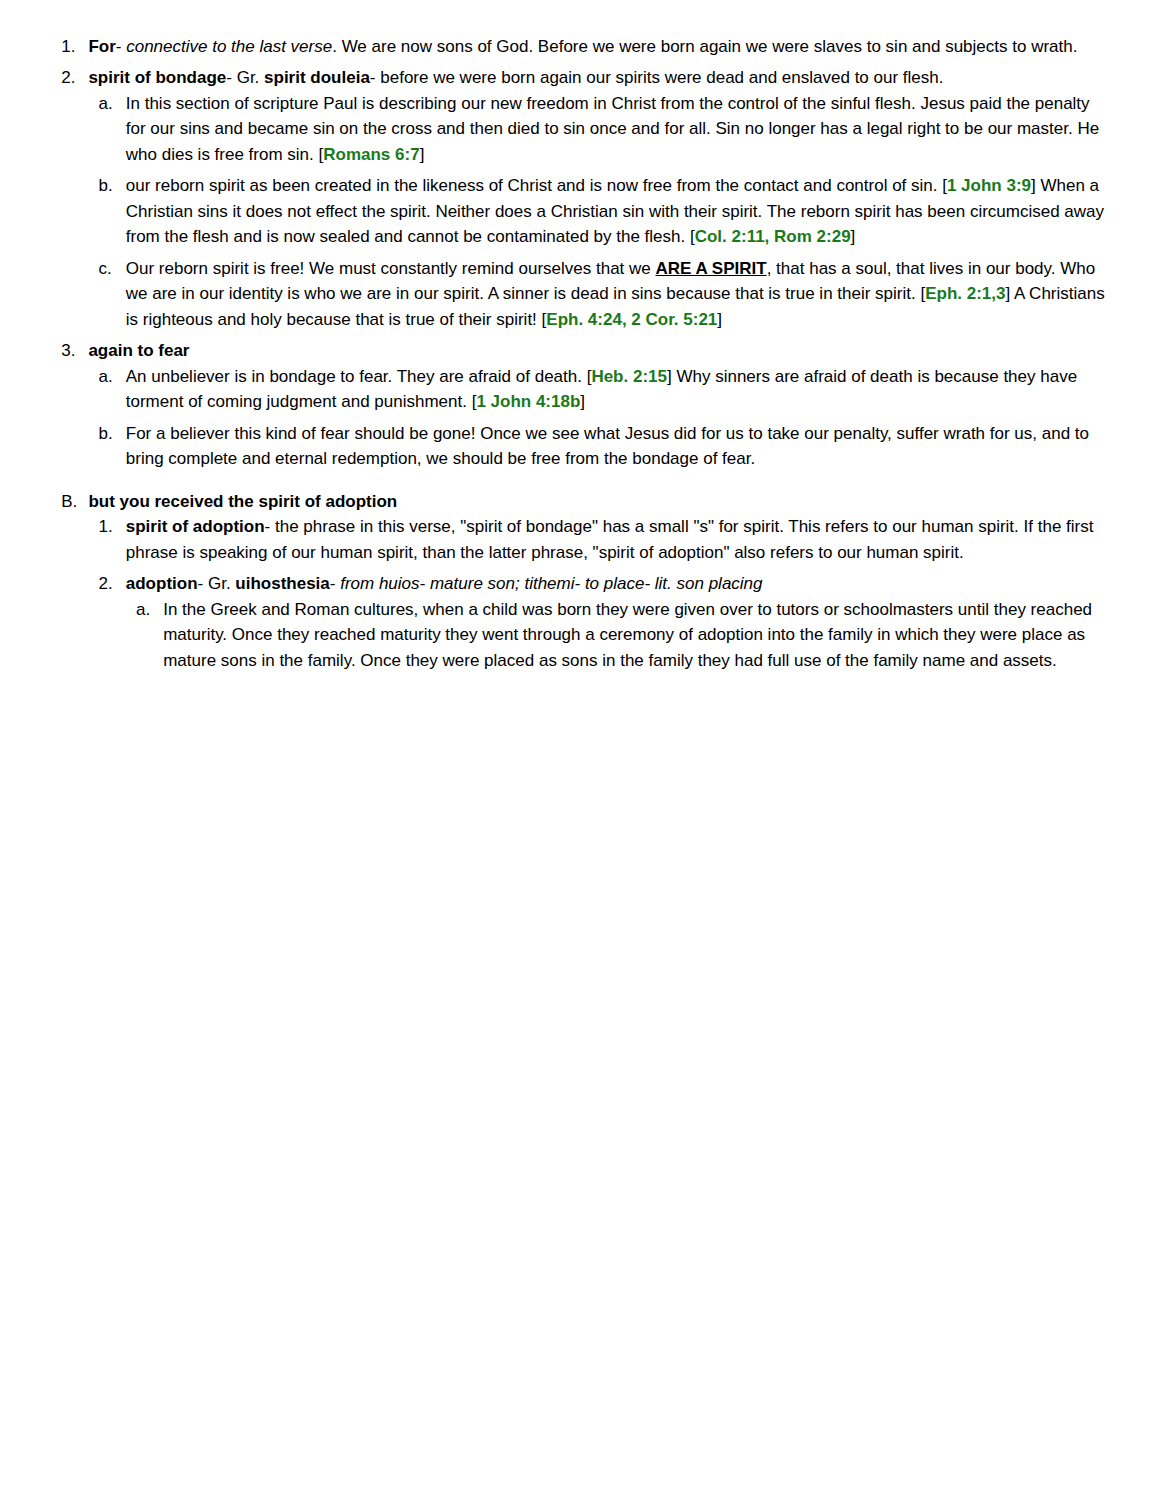1. For- connective to the last verse. We are now sons of God. Before we were born again we were slaves to sin and subjects to wrath.
2. spirit of bondage- Gr. spirit douleia- before we were born again our spirits were dead and enslaved to our flesh.
a. In this section of scripture Paul is describing our new freedom in Christ from the control of the sinful flesh. Jesus paid the penalty for our sins and became sin on the cross and then died to sin once and for all. Sin no longer has a legal right to be our master. He who dies is free from sin. [Romans 6:7]
b. our reborn spirit as been created in the likeness of Christ and is now free from the contact and control of sin. [1 John 3:9] When a Christian sins it does not effect the spirit. Neither does a Christian sin with their spirit. The reborn spirit has been circumcised away from the flesh and is now sealed and cannot be contaminated by the flesh. [Col. 2:11, Rom 2:29]
c. Our reborn spirit is free! We must constantly remind ourselves that we ARE A SPIRIT, that has a soul, that lives in our body. Who we are in our identity is who we are in our spirit. A sinner is dead in sins because that is true in their spirit. [Eph. 2:1,3] A Christians is righteous and holy because that is true of their spirit! [Eph. 4:24, 2 Cor. 5:21]
3. again to fear
a. An unbeliever is in bondage to fear. They are afraid of death. [Heb. 2:15] Why sinners are afraid of death is because they have torment of coming judgment and punishment. [1 John 4:18b]
b. For a believer this kind of fear should be gone! Once we see what Jesus did for us to take our penalty, suffer wrath for us, and to bring complete and eternal redemption, we should be free from the bondage of fear.
B. but you received the spirit of adoption
1. spirit of adoption- the phrase in this verse, "spirit of bondage" has a small "s" for spirit. This refers to our human spirit. If the first phrase is speaking of our human spirit, than the latter phrase, "spirit of adoption" also refers to our human spirit.
2. adoption- Gr. uihosthesia- from huios- mature son; tithemi- to place- lit. son placing
a. In the Greek and Roman cultures, when a child was born they were given over to tutors or schoolmasters until they reached maturity. Once they reached maturity they went through a ceremony of adoption into the family in which they were place as mature sons in the family. Once they were placed as sons in the family they had full use of the family name and assets.